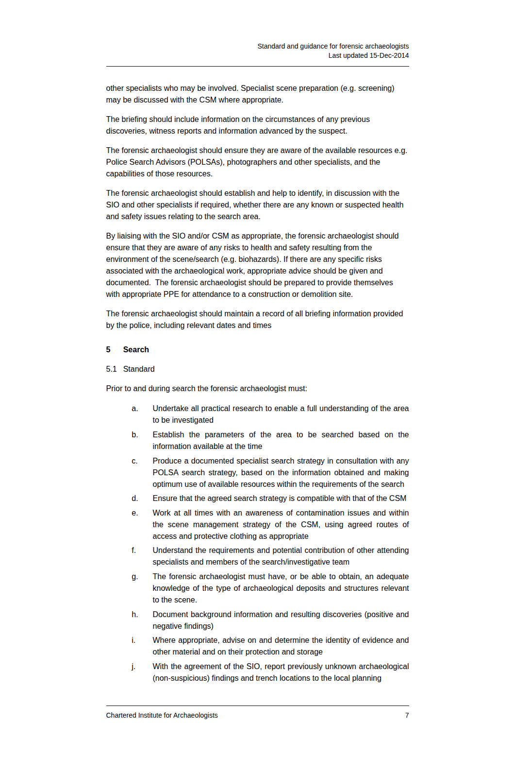Standard and guidance for forensic archaeologists
Last updated 15-Dec-2014
other specialists who may be involved. Specialist scene preparation (e.g. screening) may be discussed with the CSM where appropriate.
The briefing should include information on the circumstances of any previous discoveries, witness reports and information advanced by the suspect.
The forensic archaeologist should ensure they are aware of the available resources e.g. Police Search Advisors (POLSAs), photographers and other specialists, and the capabilities of those resources.
The forensic archaeologist should establish and help to identify, in discussion with the SIO and other specialists if required, whether there are any known or suspected health and safety issues relating to the search area.
By liaising with the SIO and/or CSM as appropriate, the forensic archaeologist should ensure that they are aware of any risks to health and safety resulting from the environment of the scene/search (e.g. biohazards). If there are any specific risks associated with the archaeological work, appropriate advice should be given and documented. The forensic archaeologist should be prepared to provide themselves with appropriate PPE for attendance to a construction or demolition site.
The forensic archaeologist should maintain a record of all briefing information provided by the police, including relevant dates and times
5 Search
5.1 Standard
Prior to and during search the forensic archaeologist must:
Undertake all practical research to enable a full understanding of the area to be investigated
Establish the parameters of the area to be searched based on the information available at the time
Produce a documented specialist search strategy in consultation with any POLSA search strategy, based on the information obtained and making optimum use of available resources within the requirements of the search
Ensure that the agreed search strategy is compatible with that of the CSM
Work at all times with an awareness of contamination issues and within the scene management strategy of the CSM, using agreed routes of access and protective clothing as appropriate
Understand the requirements and potential contribution of other attending specialists and members of the search/investigative team
The forensic archaeologist must have, or be able to obtain, an adequate knowledge of the type of archaeological deposits and structures relevant to the scene.
Document background information and resulting discoveries (positive and negative findings)
Where appropriate, advise on and determine the identity of evidence and other material and on their protection and storage
With the agreement of the SIO, report previously unknown archaeological (non-suspicious) findings and trench locations to the local planning
Chartered Institute for Archaeologists 7